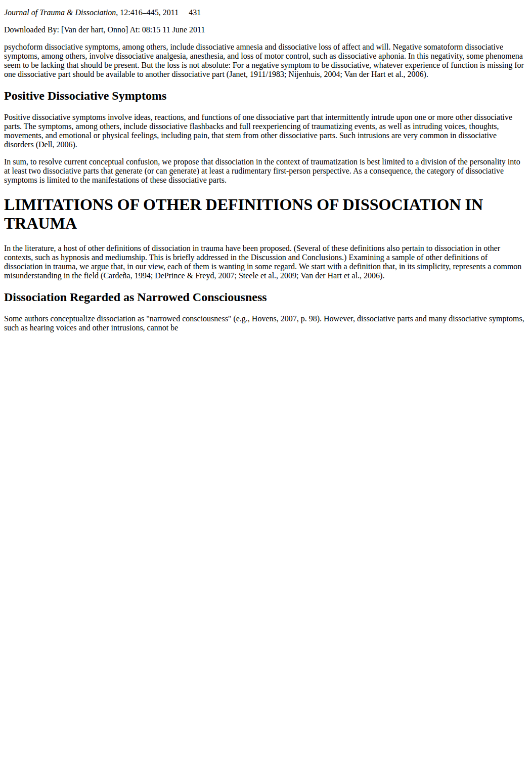Journal of Trauma & Dissociation, 12:416–445, 2011 431
Downloaded By: [Van der hart, Onno] At: 08:15 11 June 2011
psychoform dissociative symptoms, among others, include dissociative amnesia and dissociative loss of affect and will. Negative somatoform dissociative symptoms, among others, involve dissociative analgesia, anesthesia, and loss of motor control, such as dissociative aphonia. In this negativity, some phenomena seem to be lacking that should be present. But the loss is not absolute: For a negative symptom to be dissociative, whatever experience of function is missing for one dissociative part should be available to another dissociative part (Janet, 1911/1983; Nijenhuis, 2004; Van der Hart et al., 2006).
Positive Dissociative Symptoms
Positive dissociative symptoms involve ideas, reactions, and functions of one dissociative part that intermittently intrude upon one or more other dissociative parts. The symptoms, among others, include dissociative flashbacks and full reexperiencing of traumatizing events, as well as intruding voices, thoughts, movements, and emotional or physical feelings, including pain, that stem from other dissociative parts. Such intrusions are very common in dissociative disorders (Dell, 2006).
In sum, to resolve current conceptual confusion, we propose that dissociation in the context of traumatization is best limited to a division of the personality into at least two dissociative parts that generate (or can generate) at least a rudimentary first-person perspective. As a consequence, the category of dissociative symptoms is limited to the manifestations of these dissociative parts.
LIMITATIONS OF OTHER DEFINITIONS OF DISSOCIATION IN TRAUMA
In the literature, a host of other definitions of dissociation in trauma have been proposed. (Several of these definitions also pertain to dissociation in other contexts, such as hypnosis and mediumship. This is briefly addressed in the Discussion and Conclusions.) Examining a sample of other definitions of dissociation in trauma, we argue that, in our view, each of them is wanting in some regard. We start with a definition that, in its simplicity, represents a common misunderstanding in the field (Cardeña, 1994; DePrince & Freyd, 2007; Steele et al., 2009; Van der Hart et al., 2006).
Dissociation Regarded as Narrowed Consciousness
Some authors conceptualize dissociation as "narrowed consciousness" (e.g., Hovens, 2007, p. 98). However, dissociative parts and many dissociative symptoms, such as hearing voices and other intrusions, cannot be